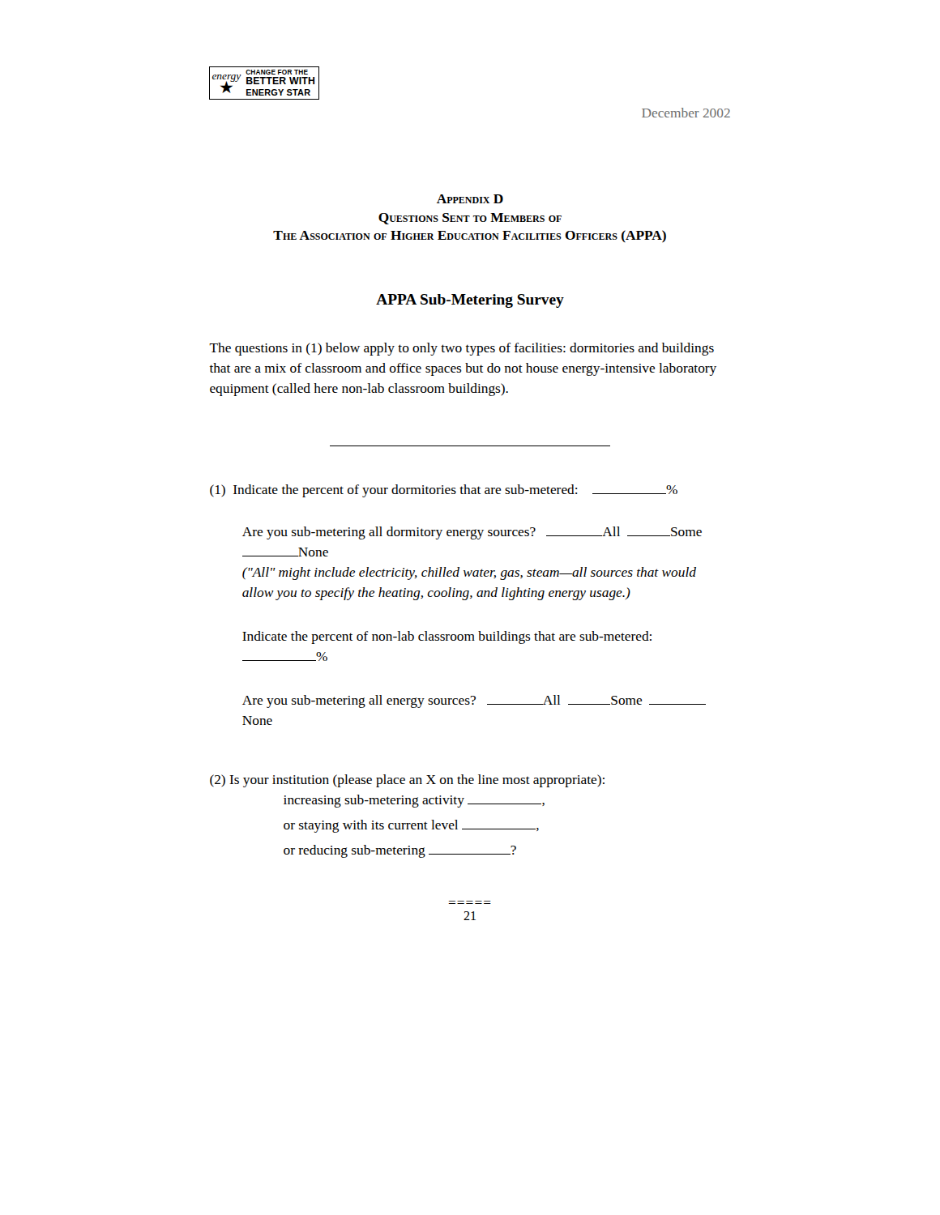energy ★
CHANGE FOR THE
BETTER WITH
ENERGY STAR
December 2002
Appendix D Questions Sent to Members of The Association of Higher Education Facilities Officers (APPA)
APPA Sub-Metering Survey
The questions in (1) below apply to only two types of facilities: dormitories and buildings that are a mix of classroom and office spaces but do not house energy-intensive laboratory equipment (called here non-lab classroom buildings).
(1) Indicate the percent of your dormitories that are sub-metered: %
Are you sub-metering all dormitory energy sources? All Some None
("All" might include electricity, chilled water, gas, steam—all sources that would allow you to specify the heating, cooling, and lighting energy usage.)
Indicate the percent of non-lab classroom buildings that are sub-metered: %
Are you sub-metering all energy sources? All Some None
(2) Is your institution (please place an X on the line most appropriate):
increasing sub-metering activity ,
or staying with its current level ,
or reducing sub-metering ?
=====
21